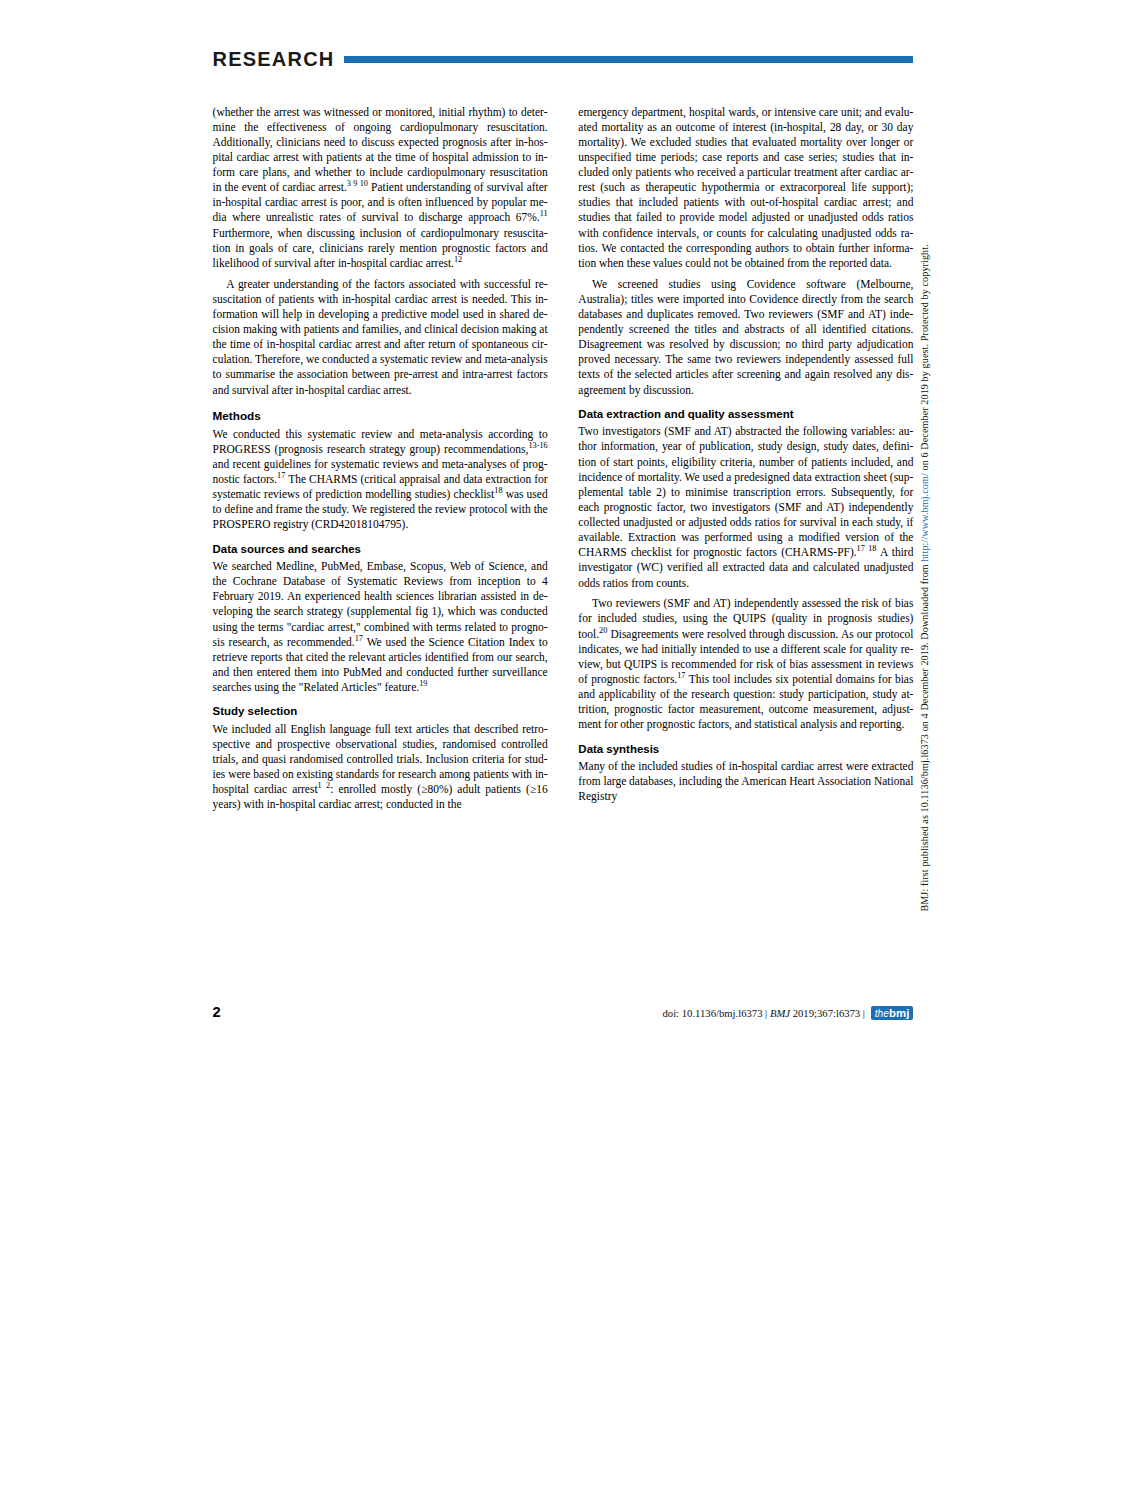RESEARCH
BMJ: first published as 10.1136/bmj.l6373 on 4 December 2019. Downloaded from http://www.bmj.com/ on 6 December 2019 by guest. Protected by copyright.
(whether the arrest was witnessed or monitored, initial rhythm) to determine the effectiveness of ongoing cardiopulmonary resuscitation. Additionally, clinicians need to discuss expected prognosis after in-hospital cardiac arrest with patients at the time of hospital admission to inform care plans, and whether to include cardiopulmonary resuscitation in the event of cardiac arrest.3 9 10 Patient understanding of survival after in-hospital cardiac arrest is poor, and is often influenced by popular media where unrealistic rates of survival to discharge approach 67%.11 Furthermore, when discussing inclusion of cardiopulmonary resuscitation in goals of care, clinicians rarely mention prognostic factors and likelihood of survival after in-hospital cardiac arrest.12
A greater understanding of the factors associated with successful resuscitation of patients with in-hospital cardiac arrest is needed. This information will help in developing a predictive model used in shared decision making with patients and families, and clinical decision making at the time of in-hospital cardiac arrest and after return of spontaneous circulation. Therefore, we conducted a systematic review and meta-analysis to summarise the association between pre-arrest and intra-arrest factors and survival after in-hospital cardiac arrest.
Methods
We conducted this systematic review and meta-analysis according to PROGRESS (prognosis research strategy group) recommendations,13-16 and recent guidelines for systematic reviews and meta-analyses of prognostic factors.17 The CHARMS (critical appraisal and data extraction for systematic reviews of prediction modelling studies) checklist18 was used to define and frame the study. We registered the review protocol with the PROSPERO registry (CRD42018104795).
Data sources and searches
We searched Medline, PubMed, Embase, Scopus, Web of Science, and the Cochrane Database of Systematic Reviews from inception to 4 February 2019. An experienced health sciences librarian assisted in developing the search strategy (supplemental fig 1), which was conducted using the terms "cardiac arrest," combined with terms related to prognosis research, as recommended.17 We used the Science Citation Index to retrieve reports that cited the relevant articles identified from our search, and then entered them into PubMed and conducted further surveillance searches using the "Related Articles" feature.19
Study selection
We included all English language full text articles that described retrospective and prospective observational studies, randomised controlled trials, and quasi randomised controlled trials. Inclusion criteria for studies were based on existing standards for research among patients with in-hospital cardiac arrest1 2: enrolled mostly (≥80%) adult patients (≥16 years) with in-hospital cardiac arrest; conducted in the
emergency department, hospital wards, or intensive care unit; and evaluated mortality as an outcome of interest (in-hospital, 28 day, or 30 day mortality). We excluded studies that evaluated mortality over longer or unspecified time periods; case reports and case series; studies that included only patients who received a particular treatment after cardiac arrest (such as therapeutic hypothermia or extracorporeal life support); studies that included patients with out-of-hospital cardiac arrest; and studies that failed to provide model adjusted or unadjusted odds ratios with confidence intervals, or counts for calculating unadjusted odds ratios. We contacted the corresponding authors to obtain further information when these values could not be obtained from the reported data.
We screened studies using Covidence software (Melbourne, Australia); titles were imported into Covidence directly from the search databases and duplicates removed. Two reviewers (SMF and AT) independently screened the titles and abstracts of all identified citations. Disagreement was resolved by discussion; no third party adjudication proved necessary. The same two reviewers independently assessed full texts of the selected articles after screening and again resolved any disagreement by discussion.
Data extraction and quality assessment
Two investigators (SMF and AT) abstracted the following variables: author information, year of publication, study design, study dates, definition of start points, eligibility criteria, number of patients included, and incidence of mortality. We used a predesigned data extraction sheet (supplemental table 2) to minimise transcription errors. Subsequently, for each prognostic factor, two investigators (SMF and AT) independently collected unadjusted or adjusted odds ratios for survival in each study, if available. Extraction was performed using a modified version of the CHARMS checklist for prognostic factors (CHARMS-PF).17 18 A third investigator (WC) verified all extracted data and calculated unadjusted odds ratios from counts.
Two reviewers (SMF and AT) independently assessed the risk of bias for included studies, using the QUIPS (quality in prognosis studies) tool.20 Disagreements were resolved through discussion. As our protocol indicates, we had initially intended to use a different scale for quality review, but QUIPS is recommended for risk of bias assessment in reviews of prognostic factors.17 This tool includes six potential domains for bias and applicability of the research question: study participation, study attrition, prognostic factor measurement, outcome measurement, adjustment for other prognostic factors, and statistical analysis and reporting.
Data synthesis
Many of the included studies of in-hospital cardiac arrest were extracted from large databases, including the American Heart Association National Registry
2
doi: 10.1136/bmj.l6373 | BMJ 2019;367:l6373 | thebmj